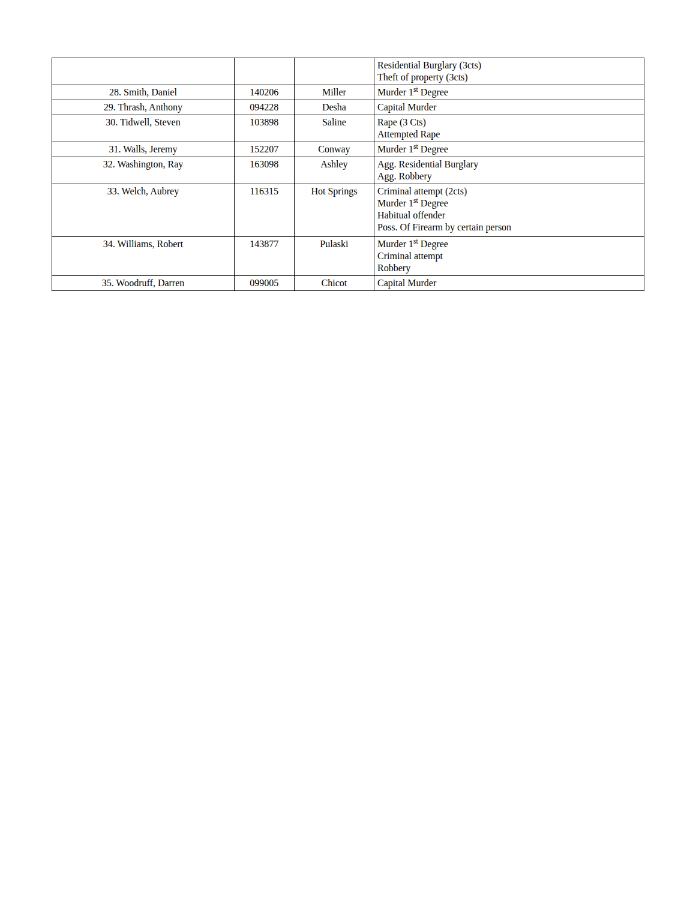| | | | Residential Burglary (3cts) Theft of property (3cts) |
| 28. Smith, Daniel | 140206 | Miller | Murder 1 st Degree |
| 29. Thrash, Anthony | 094228 | Desha | Capital Murder |
| 30. Tidwell, Steven | 103898 | Saline | Rape (3 Cts) Attempted Rape |
| 31. Walls, Jeremy | 152207 | Conway | Murder 1 st Degree |
| 32. Washington, Ray | 163098 | Ashley | Agg. Residential Burglary Agg. Robbery |
| 33. Welch, Aubrey | 116315 | Hot Springs | Criminal attempt (2cts) Murder 1 st Degree Habitual offender Poss. Of Firearm by certain person |
| 34. Williams, Robert | 143877 | Pulaski | Murder 1 st Degree Criminal attempt Robbery |
| 35. Woodruff, Darren | 099005 | Chicot | Capital Murder |